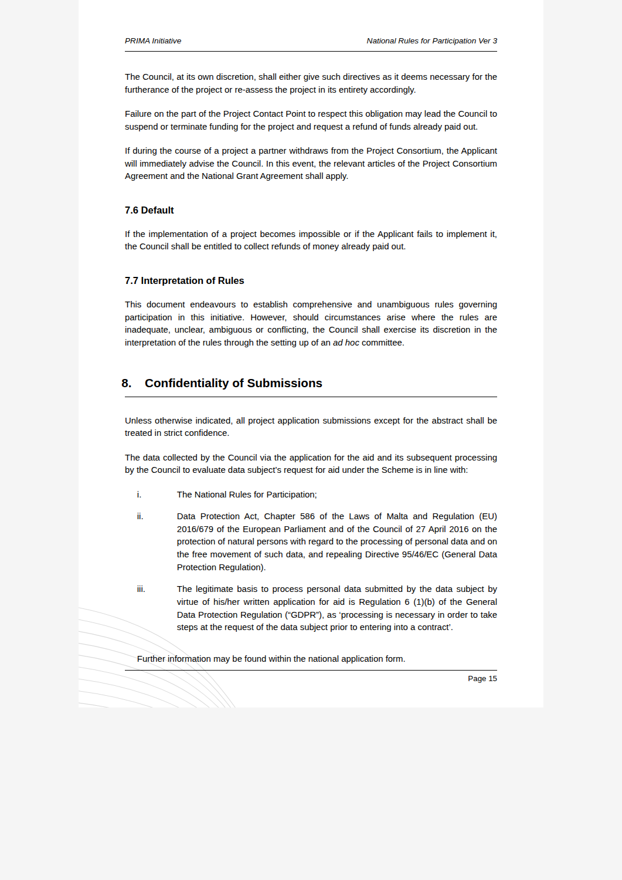PRIMA Initiative
National Rules for Participation Ver 3
The Council, at its own discretion, shall either give such directives as it deems necessary for the furtherance of the project or re-assess the project in its entirety accordingly.
Failure on the part of the Project Contact Point to respect this obligation may lead the Council to suspend or terminate funding for the project and request a refund of funds already paid out.
If during the course of a project a partner withdraws from the Project Consortium, the Applicant will immediately advise the Council. In this event, the relevant articles of the Project Consortium Agreement and the National Grant Agreement shall apply.
7.6 Default
If the implementation of a project becomes impossible or if the Applicant fails to implement it, the Council shall be entitled to collect refunds of money already paid out.
7.7 Interpretation of Rules
This document endeavours to establish comprehensive and unambiguous rules governing participation in this initiative. However, should circumstances arise where the rules are inadequate, unclear, ambiguous or conflicting, the Council shall exercise its discretion in the interpretation of the rules through the setting up of an ad hoc committee.
8. Confidentiality of Submissions
Unless otherwise indicated, all project application submissions except for the abstract shall be treated in strict confidence.
The data collected by the Council via the application for the aid and its subsequent processing by the Council to evaluate data subject’s request for aid under the Scheme is in line with:
The National Rules for Participation;
Data Protection Act, Chapter 586 of the Laws of Malta and Regulation (EU) 2016/679 of the European Parliament and of the Council of 27 April 2016 on the protection of natural persons with regard to the processing of personal data and on the free movement of such data, and repealing Directive 95/46/EC (General Data Protection Regulation).
The legitimate basis to process personal data submitted by the data subject by virtue of his/her written application for aid is Regulation 6 (1)(b) of the General Data Protection Regulation (“GDPR”), as ‘processing is necessary in order to take steps at the request of the data subject prior to entering into a contract’.
Further information may be found within the national application form.
Page 15